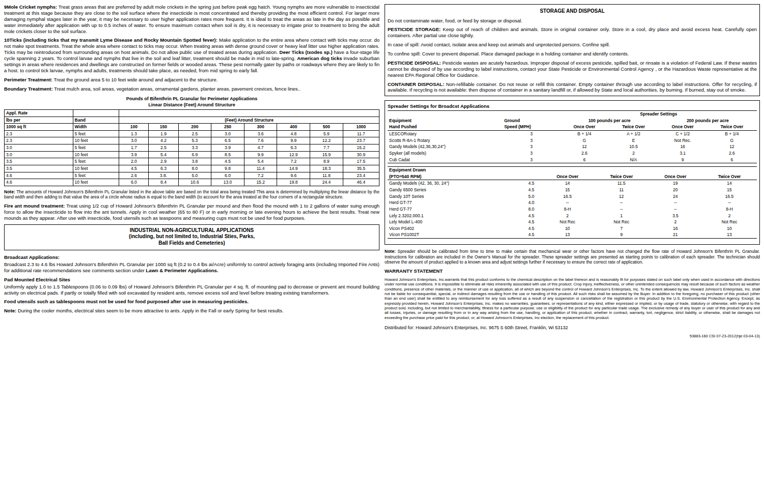9 Mole Cricket nymphs: Treat grass areas that are preferred by adult mole crickets in the spring just before peak egg hatch. Young nymphs are more vulnerable to insecticidal treatment at this stage because they are close to the soil surface where the insecticide is most concentrated and thereby providing the most efficient control. For larger more damaging nymphal stages later in the year, it may be necessary to user higher application rates more frequent. It is ideal to treat the areas as late in the day as possible and water immediately after application with up to 0.5 inches of water. To ensure maximum contact when soil is dry, it is necessary to irrigate prior to treatment to bring the adult mole crickets closer to the soil surface.
10 Ticks (including ticks that my transmit Lyme Disease and Rocky Mountain Spotted fever): Make application to the entire area where contact with ticks may occur. do not make spot treatments. Treat the whole area where contact to ticks may occur. When treating areas with dense ground cover or heavy leaf litter use higher application rates. Ticks may be reintroduced from surrounding areas on host animals. Do not allow public use of treated areas during application. Deer Ticks (Ixodes sp.) have a four-stage life cycle spanning 2 years. To control larvae and nymphs that live in the soil and leaf litter, treatment should be made in mid to late-spring. American dog ticks invade suburban settings in areas where residences and dwellings are constructed on former fields or wooded areas. These pest normally gater by paths or roadways where they are likely to fin a host. to control tick larvae, nymphs and adults, treatments should take place, as needed, from mid spring to early fall.
Perimeter Treatment: Treat the ground area 5 to 10 feet wide around and adjacent to the structure.
Boundary Treatment: Treat mulch area, soil areas, vegetation areas, ornamental gardens, planter areas, pavement crevices, fence lines..
Pounds of Bifenthrin PL Granular for Perimeter Applications Linear Distance (Feet) Around Structure
| Appl. Rate | | |
| lbs per | Band | (Feet) Around Structure |
| 1000 sq ft | Width | 100 | 150 | 200 | 250 | 300 | 400 | 500 | 1000 |
| 2.3 | 5 feet | 1.3 | 1.9 | 2.5 | 3.0 | 3.6 | 4.8 | 5.9 | 11.7 |
| 2.3 | 10 feet | 3.0 | 4.2 | 5.3 | 6.5 | 7.6 | 9.9 | 12.2 | 23.7 |
| 3.0 | 5 feet | 1.7 | 2.5 | 3.3 | 3.9 | 4.7 | 6.3 | 7.7 | 15.2 |
| 3.0 | 10 feet | 3.9 | 5.4 | 6.9 | 8.5 | 9.9 | 12.9 | 15.9 | 30.9 |
| 3.5 | 5 feet | 2.0 | 2.9 | 3.8 | 4.5 | 5.4 | 7.2 | 8.9 | 17.5 |
| 3.5 | 10 feet | 4.5 | 6.3 | 8.0 | 9.8 | 11.4 | 14.9 | 18.3 | 35.5 |
| 4.6 | 5 feet | 2.6 | 3.8. | 5.0 | 6.0 | 7.2 | 9.6 | 11.8 | 23.4 |
| 4.6 | 10 feet | 6.0 | 8.4 | 10.6 | 13.0 | 15.2 | 19.8 | 24.4 | 46.4 |
Note: The amounts of Howard Johnson's Bifenthrin PL Granular listed in the above table are based on the total area being treated This area is determined by multiplying the linear distance by the band width and then adding to that value the area of a circle whose radius is equal to the band width (to account for the area treated at the four corners of a rectangular structure.
Fire ant mound treatment: Treat using 1/2 cup of Howard Johnson's Bifenthrin PL Granular per mound and then flood the mound with 1 to 2 gallons of water suing enough force to allow the insecticide to flow into the ant tunnels. Apply in cool weather (65 to 80 F) or in early morning or late evening hours to achieve the best results. Treat new mounds as they appear. After use with insecticide, food utensils such as teaspoons and measuring cups must not be used for food purposes.
INDUSTRIAL NON-AGRICULTURAL APPLICATIONS
(including, but not limited to, Industrial Sties, Parks,
Ball Fields and Cemeteries)
Broadcast Applications:
Broadcast 2.3 to 4.6 lbs Howard Johnson's Bifenthrin PL Granular per 1000 sq ft (0.2 to 0.4 lbs ai/Acre) uniformly to control actively foraging ants (including Imported Fire Ants) for additional rate recommendations see comments section under Lawn & Perimeter Applications.
Pad Mounted Electrical Sites
Uniformly apply 1.0 to 1.5 Tablespoons (0.06 to 0.09 lbs) of Howard Johnson's Bifenthrin PL Granular per 4 sq. ft. of mounting pad to decrease or prevent ant mound building activity on electrical pads. If partly or totally filled with soil excavated by resident ants, remove excess soil and level before treating existing transformers.
Food utensils such as tablespoons must not be used for food purposed after use in measuring pesticides.
Note: During the cooler months, electrical sites seem to be more attractive to ants. Apply in the Fall or early Spring for best results.
STORAGE AND DISPOSAL
Do not contaminate water, food, or feed by storage or disposal.
PESTICIDE STORAGE: Keep out of reach of children and animals. Store in original container only. Store in a cool, dry place and avoid excess heat. Carefully open containers. After partial use close tightly.
In case of spill: Avoid contact, isolate area and keep out animals and unprotected persons. Confine spill.
To confine spill: Cover to prevent dispersal. Place damaged package in a holding container and identify contents.
PESTICIDE DISPOSAL: Pesticide wastes are acutely hazardous. Improper disposal of excess pesticide, spilled bait, or rinsate is a violation of Federal Law. If these wastes cannot be disposed of by use according to label instructions, contact your State Pesticide or Environmental Control Agency , or the Hazardous Waste representative at the nearest EPA Regional Office for Guidance.
CONTAINER DISPOSAL: Non-refillable container. Do not reuse or refill this container. Empty container through use according to label instructions. Offer for recycling, if available. If recycling is not available: then dispose of container in a sanitary landfill or, if allowed by State and local authorities, by burning. If burned, stay out of smoke.
Spreader Settings for Broadcst Applications
| | | Spreader Settings |
| Equipment | Ground | 100 pounds per acre | 200 pounds per acre |
| Hand Pushed | Speed (MPH) | Once Over | Twice Over | Once Over | Twice Over |
| LESCORotary | 3 | B + 1/4 | A + 1/2 | C + 1/2 | B + 1/4 |
| Scotts R-8A-1 Rotary | 3 | G | E | Not Rec. | G |
| Gandy Models (42,36,30,24") | 3 | 12 | 10.5 | 16 | 12 |
| Spyker (all models) | 3 | 2.6 | 2 | 3.1 | 2.6 |
| Cub Cadat | 3 | 6 | N/A | 9 | 6 |
| Equipment Drawn | | | | | |
| (PTO=540 RPM) | | Once Over | Twice Over | Once Over | Twice Over |
| Gandy Models (42, 36, 30, 24") | 4.5 | 14 | 11.5 | 19 | 14 |
| Gandy 6500 Series | 4.5 | 15 | 11 | 20 | 15 |
| Gandy 10T Series | 5.0 | 16.5 | 12 | 24 | 16.5 |
| Herd GT-77 | 4.0 | -- | -- | -- | -- |
| Herd GT-77 | 8.0 | 8-H | -- | -- | 8-H |
| Lely 2.3202.000.1 | 4.5 | 2 | 1 | 3.5 | 2 |
| Lely Model L-400 | 4.5 | Not Rec | Not Rec | 2 | Not Rec |
| Vicon PS402 | 4.5 | 10 | 7 | 16 | 10 |
| Vicon PS1002T | 4.5 | 13 | 9 | 21 | 13 |
Note: Spreader should be calibrated from time to time to make certain that mechanical wear or other factors have not changed the flow rate of Howard Johnson's Bifenthrin PL Granular. Instructions for calibration are included in the Owner's Manual for the spreader. These spreader settings are presented as starting points to calibration of each spreader. The technician should observe the amount of product applied to a known area and adjust settings further if necessary to ensure the correct rate of application.
WARRANTY STATEMENT
Howard Johnson's Enterprises, Inc.warrants that this product conforms to the chemical description on the label thereon and is reasonably fit for purposes stated on such label only when used in accordance with directions under normal use conditions. It is impossible to eliminate all risks inherently associated with use of this product. Crop injury, ineffectiveness, or other unintended consequences may result because of such factors as weather conditions, presence of other materials, or the manner of use or application, all of which are beyond the control of Howard Johnson's Enterprises, Inc. To the extent allowed by law, Howard Johnson's Enterprises, Inc. shall not be liable for consequential, special, or indirect damages resulting from the use or handling of this product. All such risks shall be assumed by the Buyer. In addition to the foregoing, no purchaser of this product (other than an end user) shall be entitled to any reimbursement for any loss suffered as a result of any suspension or cancellation of the registration or this product by the U.S. Environmental Protection Agency. Except, as expressly provided herein, Howard Johnson's Enterprises, Inc. makes no warranties, guarantees, or representations of any kind, either expressed or implied, or by usage of trade, statutory or otherwise, with regard to the product sold, including, but not limited to merchantability, fitness for a particular purpose, use or eligibility of the product for any particular trade usage. The exclusive remedy of any buyer or user of this product for any and all losses, injuries, or damage resulting from or in any way arising from the use, handling, or application of this product, whether in contract, warranty, tort, negligence, strict liability, or otherwise, shall be damages not exceeding the purchase price paid for this product, or, at Howard Johnson's Enterprises, Inc election, the replacement of this product.
Distributed for: Howard Johnson's Enterprises, Inc. 9675 S 60th Street, Franklin, Wi 53132
53883-160 CSI 07-23-2012(hje 03-04-13)